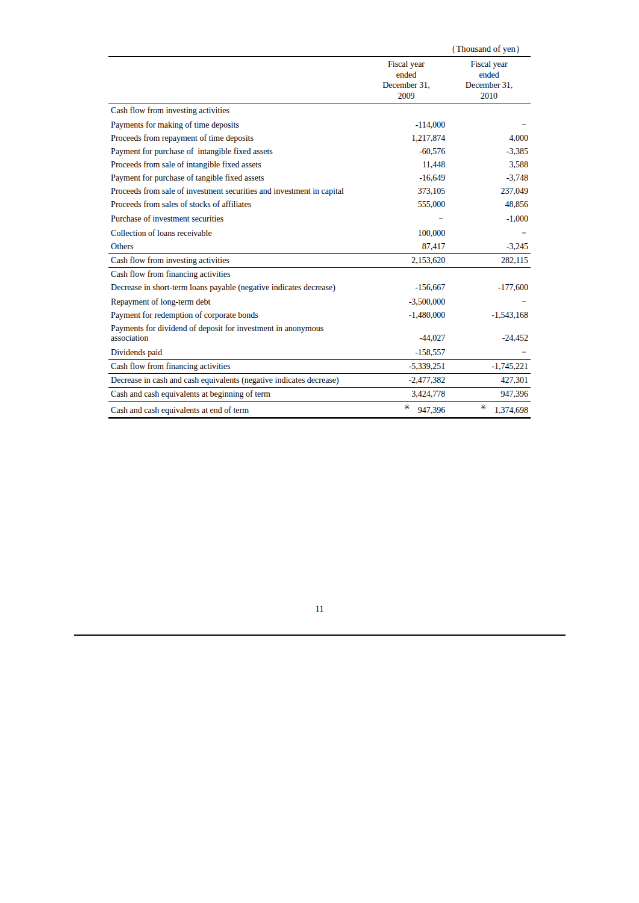（Thousand of yen）
| | Fiscal year ended December 31, 2009 | Fiscal year ended December 31, 2010 |
| Cash flow from investing activities | | |
| Payments for making of time deposits | -114,000 | － |
| Proceeds from repayment of time deposits | 1,217,874 | 4,000 |
| Payment for purchase of intangible fixed assets | -60,576 | -3,385 |
| Proceeds from sale of intangible fixed assets | 11,448 | 3,588 |
| Payment for purchase of tangible fixed assets | -16,649 | -3,748 |
| Proceeds from sale of investment securities and investment in capital | 373,105 | 237,049 |
| Proceeds from sales of stocks of affiliates | 555,000 | 48,856 |
| Purchase of investment securities | － | -1,000 |
| Collection of loans receivable | 100,000 | － |
| Others | 87,417 | -3,245 |
| Cash flow from investing activities | 2,153,620 | 282,115 |
| Cash flow from financing activities | | |
| Decrease in short-term loans payable (negative indicates decrease) | -156,667 | -177,600 |
| Repayment of long-term debt | -3,500,000 | － |
| Payment for redemption of corporate bonds | -1,480,000 | -1,543,168 |
| Payments for dividend of deposit for investment in anonymous association | -44,027 | -24,452 |
| Dividends paid | -158,557 | － |
| Cash flow from financing activities | -5,339,251 | -1,745,221 |
| Decrease in cash and cash equivalents (negative indicates decrease) | -2,477,382 | 427,301 |
| Cash and cash equivalents at beginning of term | 3,424,778 | 947,396 |
| Cash and cash equivalents at end of term | ※ 947,396 | ※ 1,374,698 |
11